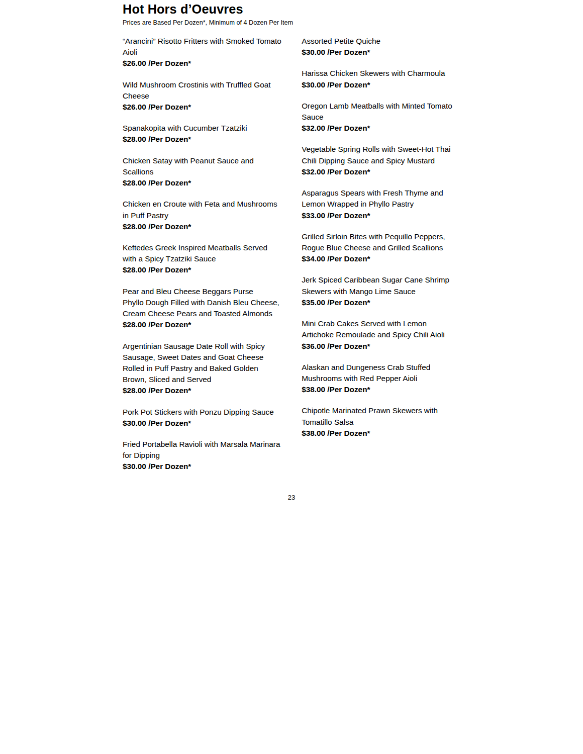Hot Hors d’Oeuvres
Prices are Based Per Dozen*, Minimum of 4 Dozen Per Item
“Arancini” Risotto Fritters with Smoked Tomato Aioli
$26.00 /Per Dozen*
Wild Mushroom Crostinis with Truffled Goat Cheese
$26.00 /Per Dozen*
Spanakopita with Cucumber Tzatziki
$28.00 /Per Dozen*
Chicken Satay with Peanut Sauce and Scallions
$28.00 /Per Dozen*
Chicken en Croute with Feta and Mushrooms in Puff Pastry
$28.00 /Per Dozen*
Keftedes Greek Inspired Meatballs Served with a Spicy Tzatziki Sauce
$28.00 /Per Dozen*
Pear and Bleu Cheese Beggars Purse
Phyllo Dough Filled with Danish Bleu Cheese, Cream Cheese Pears and Toasted Almonds
$28.00 /Per Dozen*
Argentinian Sausage Date Roll with Spicy Sausage, Sweet Dates and Goat Cheese
Rolled in Puff Pastry and Baked Golden Brown, Sliced and Served
$28.00 /Per Dozen*
Pork Pot Stickers with Ponzu Dipping Sauce
$30.00 /Per Dozen*
Fried Portabella Ravioli with Marsala Marinara for Dipping
$30.00 /Per Dozen*
Assorted Petite Quiche
$30.00 /Per Dozen*
Harissa Chicken Skewers with Charmoula
$30.00 /Per Dozen*
Oregon Lamb Meatballs with Minted Tomato Sauce
$32.00 /Per Dozen*
Vegetable Spring Rolls with Sweet-Hot Thai Chili Dipping Sauce and Spicy Mustard
$32.00 /Per Dozen*
Asparagus Spears with Fresh Thyme and Lemon Wrapped in Phyllo Pastry
$33.00 /Per Dozen*
Grilled Sirloin Bites with Pequillo Peppers, Rogue Blue Cheese and Grilled Scallions
$34.00 /Per Dozen*
Jerk Spiced Caribbean Sugar Cane Shrimp Skewers with Mango Lime Sauce
$35.00 /Per Dozen*
Mini Crab Cakes Served with Lemon Artichoke Remoulade and Spicy Chili Aioli
$36.00 /Per Dozen*
Alaskan and Dungeness Crab Stuffed Mushrooms with Red Pepper Aioli
$38.00 /Per Dozen*
Chipotle Marinated Prawn Skewers with Tomatillo Salsa
$38.00 /Per Dozen*
23